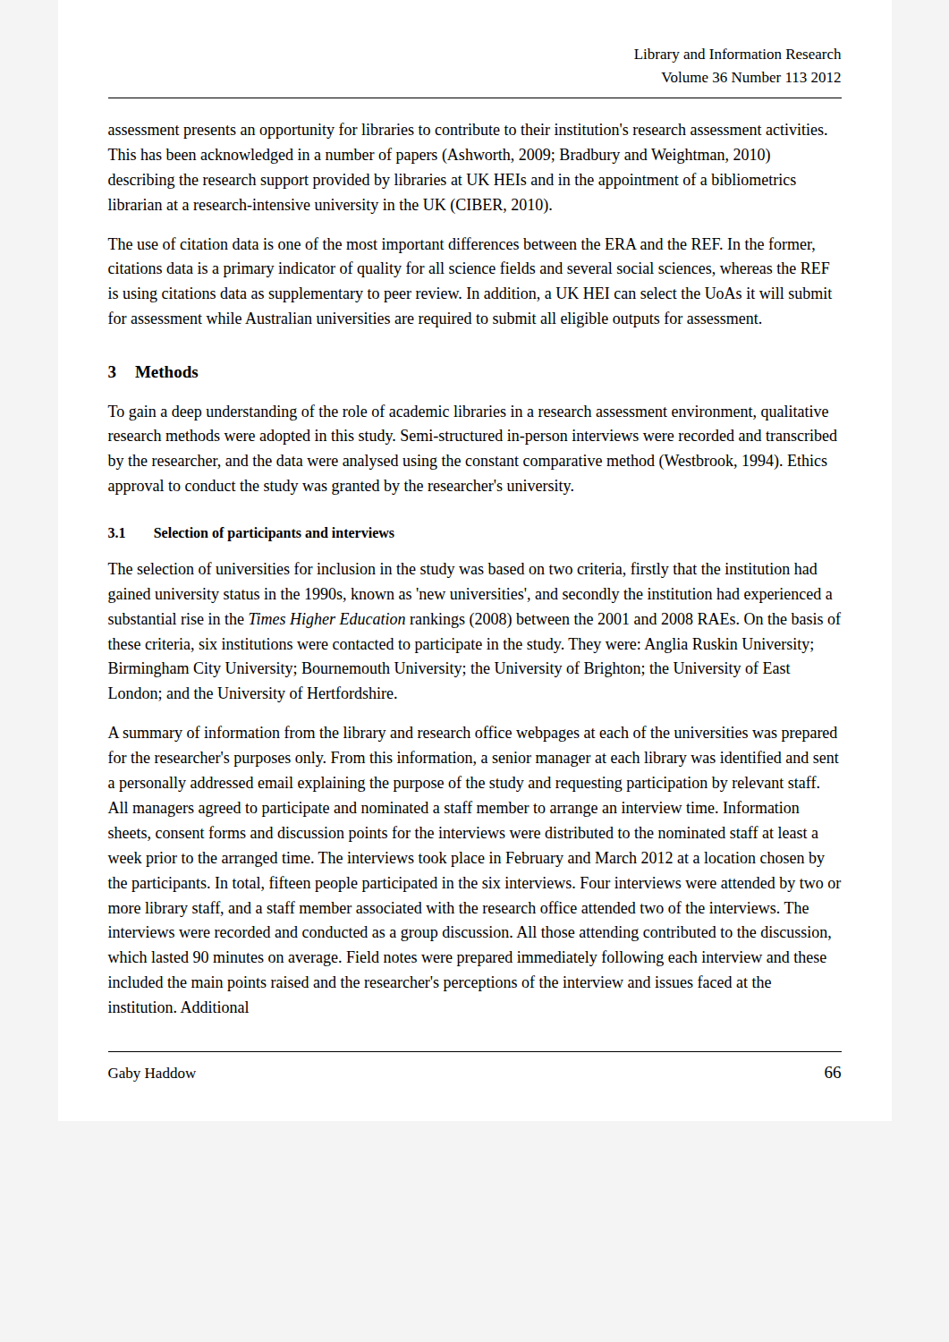Library and Information Research Volume 36 Number 113 2012
assessment presents an opportunity for libraries to contribute to their institution's research assessment activities. This has been acknowledged in a number of papers (Ashworth, 2009; Bradbury and Weightman, 2010) describing the research support provided by libraries at UK HEIs and in the appointment of a bibliometrics librarian at a research-intensive university in the UK (CIBER, 2010).
The use of citation data is one of the most important differences between the ERA and the REF. In the former, citations data is a primary indicator of quality for all science fields and several social sciences, whereas the REF is using citations data as supplementary to peer review. In addition, a UK HEI can select the UoAs it will submit for assessment while Australian universities are required to submit all eligible outputs for assessment.
3 Methods
To gain a deep understanding of the role of academic libraries in a research assessment environment, qualitative research methods were adopted in this study. Semi-structured in-person interviews were recorded and transcribed by the researcher, and the data were analysed using the constant comparative method (Westbrook, 1994). Ethics approval to conduct the study was granted by the researcher's university.
3.1 Selection of participants and interviews
The selection of universities for inclusion in the study was based on two criteria, firstly that the institution had gained university status in the 1990s, known as 'new universities', and secondly the institution had experienced a substantial rise in the Times Higher Education rankings (2008) between the 2001 and 2008 RAEs. On the basis of these criteria, six institutions were contacted to participate in the study. They were: Anglia Ruskin University; Birmingham City University; Bournemouth University; the University of Brighton; the University of East London; and the University of Hertfordshire.
A summary of information from the library and research office webpages at each of the universities was prepared for the researcher's purposes only. From this information, a senior manager at each library was identified and sent a personally addressed email explaining the purpose of the study and requesting participation by relevant staff. All managers agreed to participate and nominated a staff member to arrange an interview time. Information sheets, consent forms and discussion points for the interviews were distributed to the nominated staff at least a week prior to the arranged time. The interviews took place in February and March 2012 at a location chosen by the participants. In total, fifteen people participated in the six interviews. Four interviews were attended by two or more library staff, and a staff member associated with the research office attended two of the interviews. The interviews were recorded and conducted as a group discussion. All those attending contributed to the discussion, which lasted 90 minutes on average. Field notes were prepared immediately following each interview and these included the main points raised and the researcher's perceptions of the interview and issues faced at the institution. Additional
Gaby Haddow 66